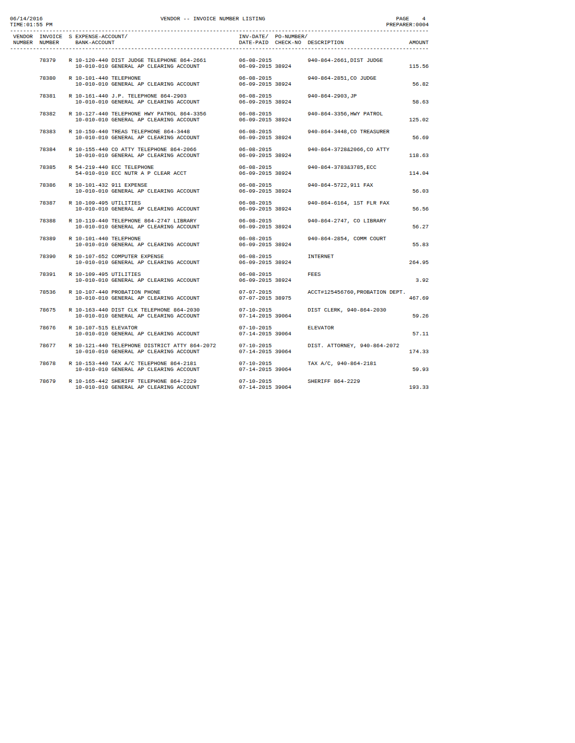06/14/2016 VENDOR -- INVOICE NUMBER LISTING PAGE 4 TIME:01:55 PM PREPARER:0004 -------------------------------------------------------------------------------------------------------------------------------- VENDOR INVOICE S EXPENSE-ACCOUNT/ INV-DATE/ PO-NUMBER/ NUMBER NUMBER BANK-ACCOUNT DATE-PAID CHECK-NO DESCRIPTION AMOUNT -------------------------------------------------------------------------------------------------------------------------------- 78379 R 10-120-440 DIST JUDGE TELEPHONE 864-2661 06-08-2015 940-864-2661,DIST JUDGE 10-010-010 GENERAL AP CLEARING ACCOUNT 06-09-2015 38924 115.56 78380 R 10-101-440 TELEPHONE 06-08-2015 940-864-2851,CO JUDGE 10-010-010 GENERAL AP CLEARING ACCOUNT 06-09-2015 38924 56.82 78381 R 10-161-440 J.P. TELEPHONE 864-2903 06-08-2015 940-864-2903,JP 10-010-010 GENERAL AP CLEARING ACCOUNT 06-09-2015 38924 58.63 78382 R 10-127-440 TELEPHONE HWY PATROL 864-3356 06-08-2015 940-864-3356,HWY PATROL 10-010-010 GENERAL AP CLEARING ACCOUNT 06-09-2015 38924 125.02 78383 R 10-159-440 TREAS TELEPHONE 864-3448 06-08-2015 940-864-3448,CO TREASURER 10-010-010 GENERAL AP CLEARING ACCOUNT 06-09-2015 38924 56.69 78384 R 10-155-440 CO ATTY TELEPHONE 864-2066 06-08-2015 940-864-3728&2066,CO ATTY 10-010-010 GENERAL AP CLEARING ACCOUNT 06-09-2015 38924 118.63 78385 R 54-219-440 ECC TELEPHONE 06-08-2015 940-864-3783&3785,ECC 54-010-010 ECC NUTR A P CLEAR ACCT 06-09-2015 38924 114.04 78386 R 10-101-432 911 EXPENSE 06-08-2015 940-864-5722,911 FAX 10-010-010 GENERAL AP CLEARING ACCOUNT 06-09-2015 38924 56.03 78387 R 10-109-495 UTILITIES 06-08-2015 940-864-6164, 1ST FLR FAX 10-010-010 GENERAL AP CLEARING ACCOUNT 06-09-2015 38924 56.56 78388 R 10-119-440 TELEPHONE 864-2747 LIBRARY 06-08-2015 940-864-2747, CO LIBRARY 10-010-010 GENERAL AP CLEARING ACCOUNT 06-09-2015 38924 56.27 78389 R 10-101-440 TELEPHONE 06-08-2015 940-864-2854, COMM COURT 10-010-010 GENERAL AP CLEARING ACCOUNT 06-09-2015 38924 55.83 78390 R 10-107-652 COMPUTER EXPENSE 06-08-2015 INTERNET 10-010-010 GENERAL AP CLEARING ACCOUNT 06-09-2015 38924 264.95 78391 R 10-109-495 UTILITIES 06-08-2015 FEES 10-010-010 GENERAL AP CLEARING ACCOUNT 06-09-2015 38924 3.92 78536 R 10-107-440 PROBATION PHONE 07-07-2015 ACCT#125456760,PROBATION DEPT. 10-010-010 GENERAL AP CLEARING ACCOUNT 07-07-2015 38975 467.69 78675 R 10-163-440 DIST CLK TELEPHONE 864-2030 07-10-2015 DIST CLERK, 940-864-2030 10-010-010 GENERAL AP CLEARING ACCOUNT 07-14-2015 39064 59.26 78676 R 10-107-515 ELEVATOR 07-10-2015 ELEVATOR 10-010-010 GENERAL AP CLEARING ACCOUNT 07-14-2015 39064 57.11 78677 R 10-121-440 TELEPHONE DISTRICT ATTY 864-2072 07-10-2015 DIST. ATTORNEY, 940-864-2072 10-010-010 GENERAL AP CLEARING ACCOUNT 07-14-2015 39064 174.33 78678 R 10-153-440 TAX A/C TELEPHONE 864-2181 07-10-2015 TAX A/C, 940-864-2181 10-010-010 GENERAL AP CLEARING ACCOUNT 07-14-2015 39064 59.93 78679 R 10-165-442 SHERIFF TELEPHONE 864-2229 07-10-2015 SHERIFF 864-2229 10-010-010 GENERAL AP CLEARING ACCOUNT 07-14-2015 39064 193.33